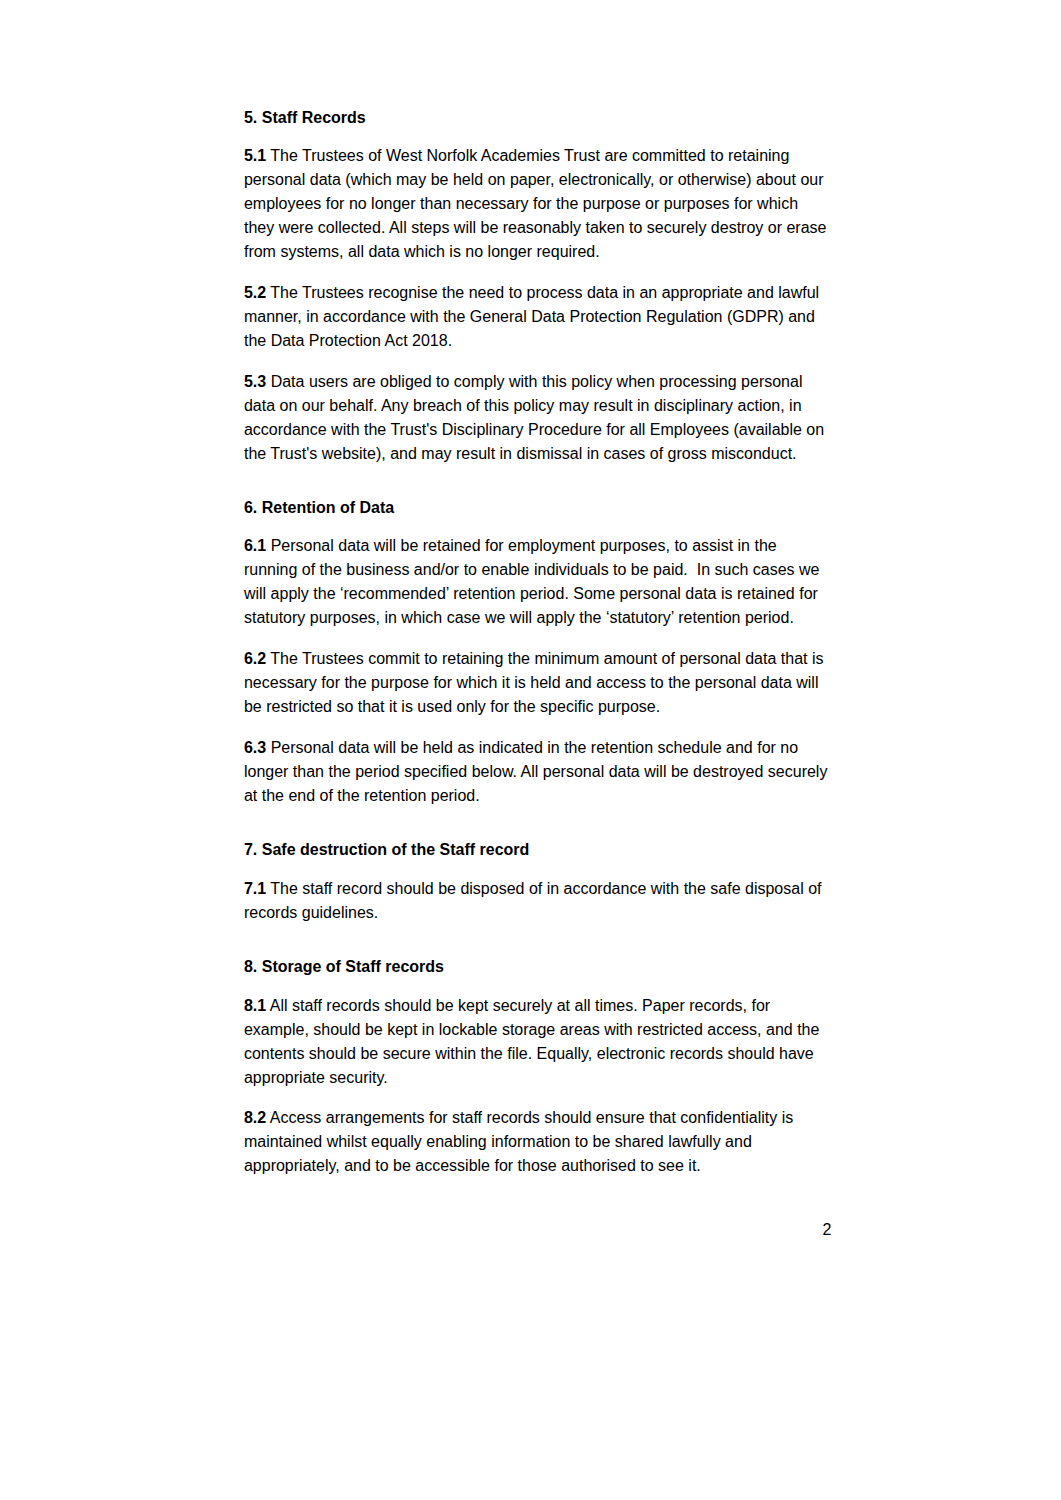5. Staff Records
5.1 The Trustees of West Norfolk Academies Trust are committed to retaining personal data (which may be held on paper, electronically, or otherwise) about our employees for no longer than necessary for the purpose or purposes for which they were collected. All steps will be reasonably taken to securely destroy or erase from systems, all data which is no longer required.
5.2 The Trustees recognise the need to process data in an appropriate and lawful manner, in accordance with the General Data Protection Regulation (GDPR) and the Data Protection Act 2018.
5.3 Data users are obliged to comply with this policy when processing personal data on our behalf. Any breach of this policy may result in disciplinary action, in accordance with the Trust's Disciplinary Procedure for all Employees (available on the Trust's website), and may result in dismissal in cases of gross misconduct.
6. Retention of Data
6.1 Personal data will be retained for employment purposes, to assist in the running of the business and/or to enable individuals to be paid. In such cases we will apply the ‘recommended’ retention period. Some personal data is retained for statutory purposes, in which case we will apply the ‘statutory’ retention period.
6.2 The Trustees commit to retaining the minimum amount of personal data that is necessary for the purpose for which it is held and access to the personal data will be restricted so that it is used only for the specific purpose.
6.3 Personal data will be held as indicated in the retention schedule and for no longer than the period specified below. All personal data will be destroyed securely at the end of the retention period.
7. Safe destruction of the Staff record
7.1 The staff record should be disposed of in accordance with the safe disposal of records guidelines.
8. Storage of Staff records
8.1 All staff records should be kept securely at all times. Paper records, for example, should be kept in lockable storage areas with restricted access, and the contents should be secure within the file. Equally, electronic records should have appropriate security.
8.2 Access arrangements for staff records should ensure that confidentiality is maintained whilst equally enabling information to be shared lawfully and appropriately, and to be accessible for those authorised to see it.
2